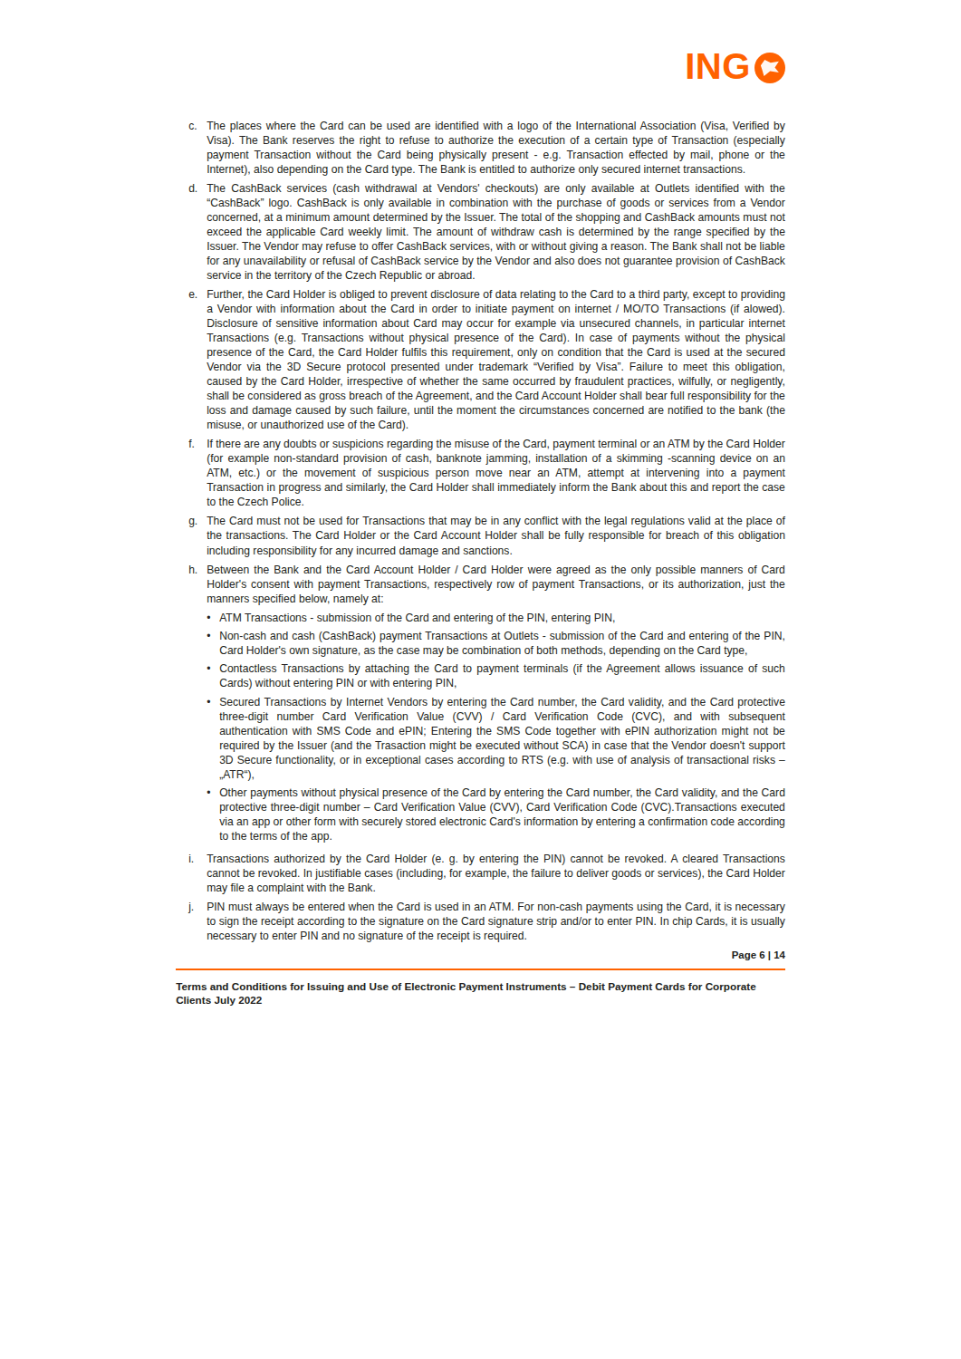ING
c.
The places where the Card can be used are identified with a logo of the International Association (Visa, Verified by Visa). The Bank reserves the right to refuse to authorize the execution of a certain type of Transaction (especially payment Transaction without the Card being physically present - e.g. Transaction effected by mail, phone or the Internet), also depending on the Card type. The Bank is entitled to authorize only secured internet transactions.
d.
The CashBack services (cash withdrawal at Vendors' checkouts) are only available at Outlets identified with the “CashBack” logo. CashBack is only available in combination with the purchase of goods or services from a Vendor concerned, at a minimum amount determined by the Issuer. The total of the shopping and CashBack amounts must not exceed the applicable Card weekly limit. The amount of withdraw cash is determined by the range specified by the Issuer. The Vendor may refuse to offer CashBack services, with or without giving a reason. The Bank shall not be liable for any unavailability or refusal of CashBack service by the Vendor and also does not guarantee provision of CashBack service in the territory of the Czech Republic or abroad.
e.
Further, the Card Holder is obliged to prevent disclosure of data relating to the Card to a third party, except to providing a Vendor with information about the Card in order to initiate payment on internet / MO/TO Transactions (if alowed). Disclosure of sensitive information about Card may occur for example via unsecured channels, in particular internet Transactions (e.g. Transactions without physical presence of the Card). In case of payments without the physical presence of the Card, the Card Holder fulfils this requirement, only on condition that the Card is used at the secured Vendor via the 3D Secure protocol presented under trademark “Verified by Visa”. Failure to meet this obligation, caused by the Card Holder, irrespective of whether the same occurred by fraudulent practices, wilfully, or negligently, shall be considered as gross breach of the Agreement, and the Card Account Holder shall bear full responsibility for the loss and damage caused by such failure, until the moment the circumstances concerned are notified to the bank (the misuse, or unauthorized use of the Card).
f.
If there are any doubts or suspicions regarding the misuse of the Card, payment terminal or an ATM by the Card Holder (for example non-standard provision of cash, banknote jamming, installation of a skimming -scanning device on an ATM, etc.) or the movement of suspicious person move near an ATM, attempt at intervening into a payment Transaction in progress and similarly, the Card Holder shall immediately inform the Bank about this and report the case to the Czech Police.
g.
The Card must not be used for Transactions that may be in any conflict with the legal regulations valid at the place of the transactions. The Card Holder or the Card Account Holder shall be fully responsible for breach of this obligation including responsibility for any incurred damage and sanctions.
h.
Between the Bank and the Card Account Holder / Card Holder were agreed as the only possible manners of Card Holder's consent with payment Transactions, respectively row of payment Transactions, or its authorization, just the manners specified below, namely at:
ATM Transactions - submission of the Card and entering of the PIN, entering PIN,
Non-cash and cash (CashBack) payment Transactions at Outlets - submission of the Card and entering of the PIN, Card Holder's own signature, as the case may be combination of both methods, depending on the Card type,
Contactless Transactions by attaching the Card to payment terminals (if the Agreement allows issuance of such Cards) without entering PIN or with entering PIN,
Secured Transactions by Internet Vendors by entering the Card number, the Card validity, and the Card protective three-digit number Card Verification Value (CVV) / Card Verification Code (CVC), and with subsequent authentication with SMS Code and ePIN; Entering the SMS Code together with ePIN authorization might not be required by the Issuer (and the Trasaction might be executed without SCA) in case that the Vendor doesn't support 3D Secure functionality, or in exceptional cases according to RTS (e.g. with use of analysis of transactional risks – „ATR“),
Other payments without physical presence of the Card by entering the Card number, the Card validity, and the Card protective three-digit number – Card Verification Value (CVV), Card Verification Code (CVC).Transactions executed via an app or other form with securely stored electronic Card's information by entering a confirmation code according to the terms of the app.
i.
Transactions authorized by the Card Holder (e. g. by entering the PIN) cannot be revoked. A cleared Transactions cannot be revoked. In justifiable cases (including, for example, the failure to deliver goods or services), the Card Holder may file a complaint with the Bank.
j.
PIN must always be entered when the Card is used in an ATM. For non-cash payments using the Card, it is necessary to sign the receipt according to the signature on the Card signature strip and/or to enter PIN. In chip Cards, it is usually necessary to enter PIN and no signature of the receipt is required.
Page 6 | 14
Terms and Conditions for Issuing and Use of Electronic Payment Instruments – Debit Payment Cards for Corporate Clients July 2022